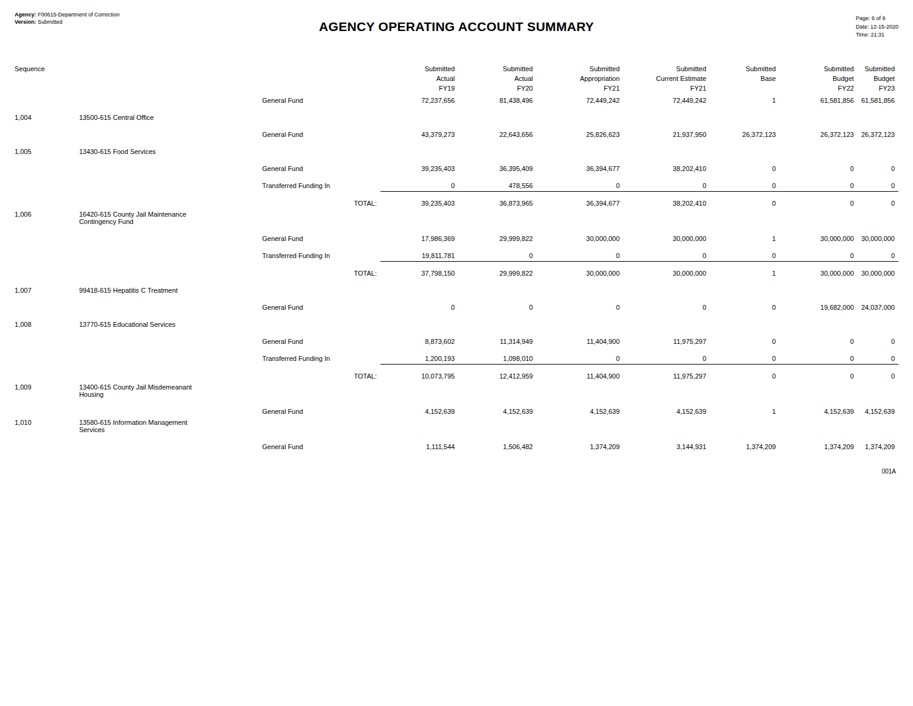Agency: F00615-Department of Correction
Version: Submitted
AGENCY OPERATING ACCOUNT SUMMARY
Page: 6 of 9
Date: 12-15-2020
Time: 21:31
| Sequence | | | Submitted Actual FY19 | Submitted Actual FY20 | Submitted Appropriation FY21 | Submitted Current Estimate FY21 | Submitted Base | Submitted Budget FY22 | Submitted Budget FY23 |
| --- | --- | --- | --- | --- | --- | --- | --- | --- | --- |
| | | General Fund | 72,237,656 | 81,438,496 | 72,449,242 | 72,449,242 | 1 | 61,581,856 | 61,581,856 |
| 1,004 | 13500-615 Central Office | | | | | | | | |
| | | General Fund | 43,379,273 | 22,643,656 | 25,826,623 | 21,937,950 | 26,372,123 | 26,372,123 | 26,372,123 |
| 1,005 | 13430-615 Food Services | | | | | | | | |
| | | General Fund | 39,235,403 | 36,395,409 | 36,394,677 | 38,202,410 | 0 | 0 | 0 |
| | | Transferred Funding In | 0 | 478,556 | 0 | 0 | 0 | 0 | 0 |
| | | TOTAL: | 39,235,403 | 36,873,965 | 36,394,677 | 38,202,410 | 0 | 0 | 0 |
| 1,006 | 16420-615 County Jail Maintenance Contingency Fund | | | | | | | | |
| | | General Fund | 17,986,369 | 29,999,822 | 30,000,000 | 30,000,000 | 1 | 30,000,000 | 30,000,000 |
| | | Transferred Funding In | 19,811,781 | 0 | 0 | 0 | 0 | 0 | 0 |
| | | TOTAL: | 37,798,150 | 29,999,822 | 30,000,000 | 30,000,000 | 1 | 30,000,000 | 30,000,000 |
| 1,007 | 99418-615 Hepatitis C Treatment | | | | | | | | |
| | | General Fund | 0 | 0 | 0 | 0 | 0 | 19,682,000 | 24,037,000 |
| 1,008 | 13770-615 Educational Services | | | | | | | | |
| | | General Fund | 8,873,602 | 11,314,949 | 11,404,900 | 11,975,297 | 0 | 0 | 0 |
| | | Transferred Funding In | 1,200,193 | 1,098,010 | 0 | 0 | 0 | 0 | 0 |
| | | TOTAL: | 10,073,795 | 12,412,959 | 11,404,900 | 11,975,297 | 0 | 0 | 0 |
| 1,009 | 13400-615 County Jail Misdemeanant Housing | | | | | | | | |
| | | General Fund | 4,152,639 | 4,152,639 | 4,152,639 | 4,152,639 | 1 | 4,152,639 | 4,152,639 |
| 1,010 | 13580-615 Information Management Services | | | | | | | | |
| | | General Fund | 1,111,544 | 1,506,482 | 1,374,209 | 3,144,931 | 1,374,209 | 1,374,209 | 1,374,209 |
001A